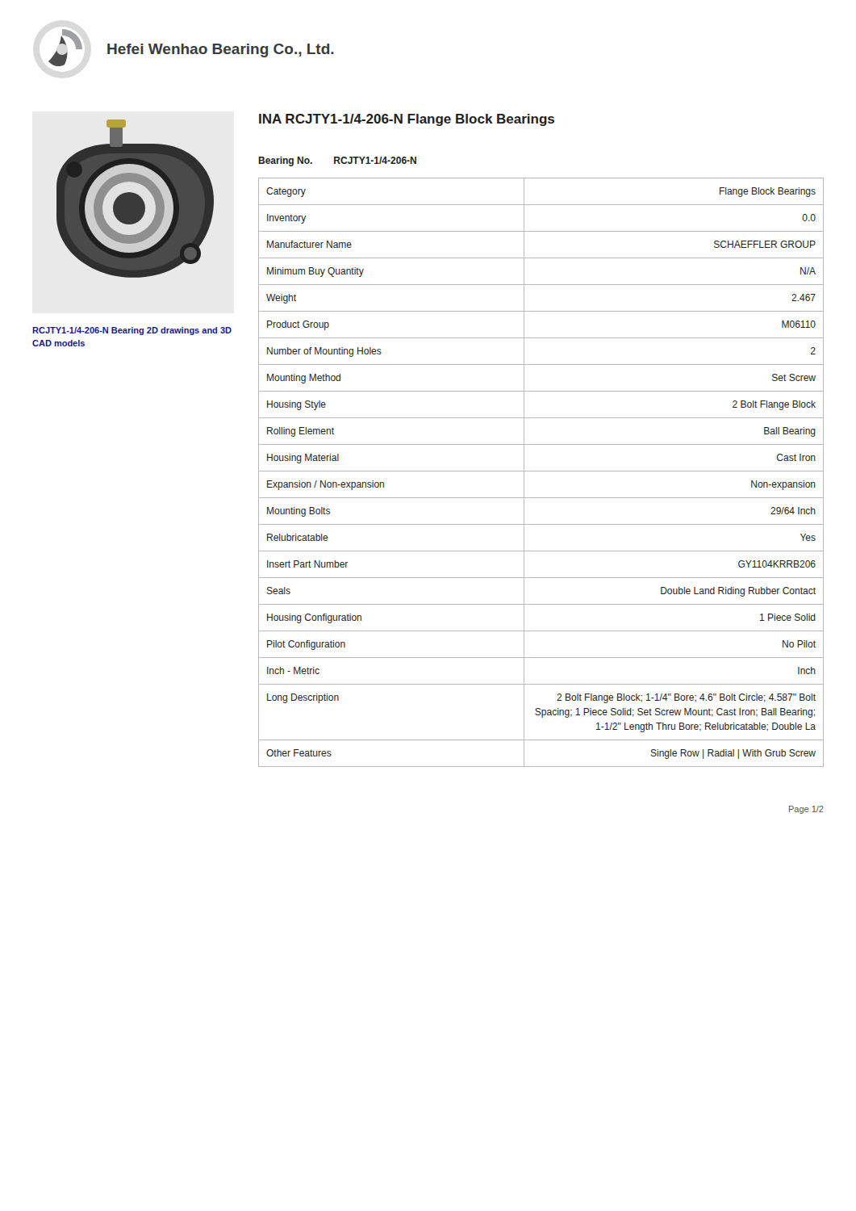Hefei Wenhao Bearing Co., Ltd.
RCJTY1-1/4-206-N Bearing 2D drawings and 3D CAD models
INA RCJTY1-1/4-206-N Flange Block Bearings
Bearing No. RCJTY1-1/4-206-N
| Category | Flange Block Bearings |
| Inventory | 0.0 |
| Manufacturer Name | SCHAEFFLER GROUP |
| Minimum Buy Quantity | N/A |
| Weight | 2.467 |
| Product Group | M06110 |
| Number of Mounting Holes | 2 |
| Mounting Method | Set Screw |
| Housing Style | 2 Bolt Flange Block |
| Rolling Element | Ball Bearing |
| Housing Material | Cast Iron |
| Expansion / Non-expansion | Non-expansion |
| Mounting Bolts | 29/64 Inch |
| Relubricatable | Yes |
| Insert Part Number | GY1104KRRB206 |
| Seals | Double Land Riding Rubber Contact |
| Housing Configuration | 1 Piece Solid |
| Pilot Configuration | No Pilot |
| Inch - Metric | Inch |
| Long Description | 2 Bolt Flange Block; 1-1/4" Bore; 4.6" Bolt Circle; 4.587" Bolt Spacing; 1 Piece Solid; Set Screw Mount; Cast Iron; Ball Bearing; 1-1/2" Length Thru Bore; Relubricatable; Double La |
| Other Features | Single Row / Radial / With Grub Screw |
Page 1/2